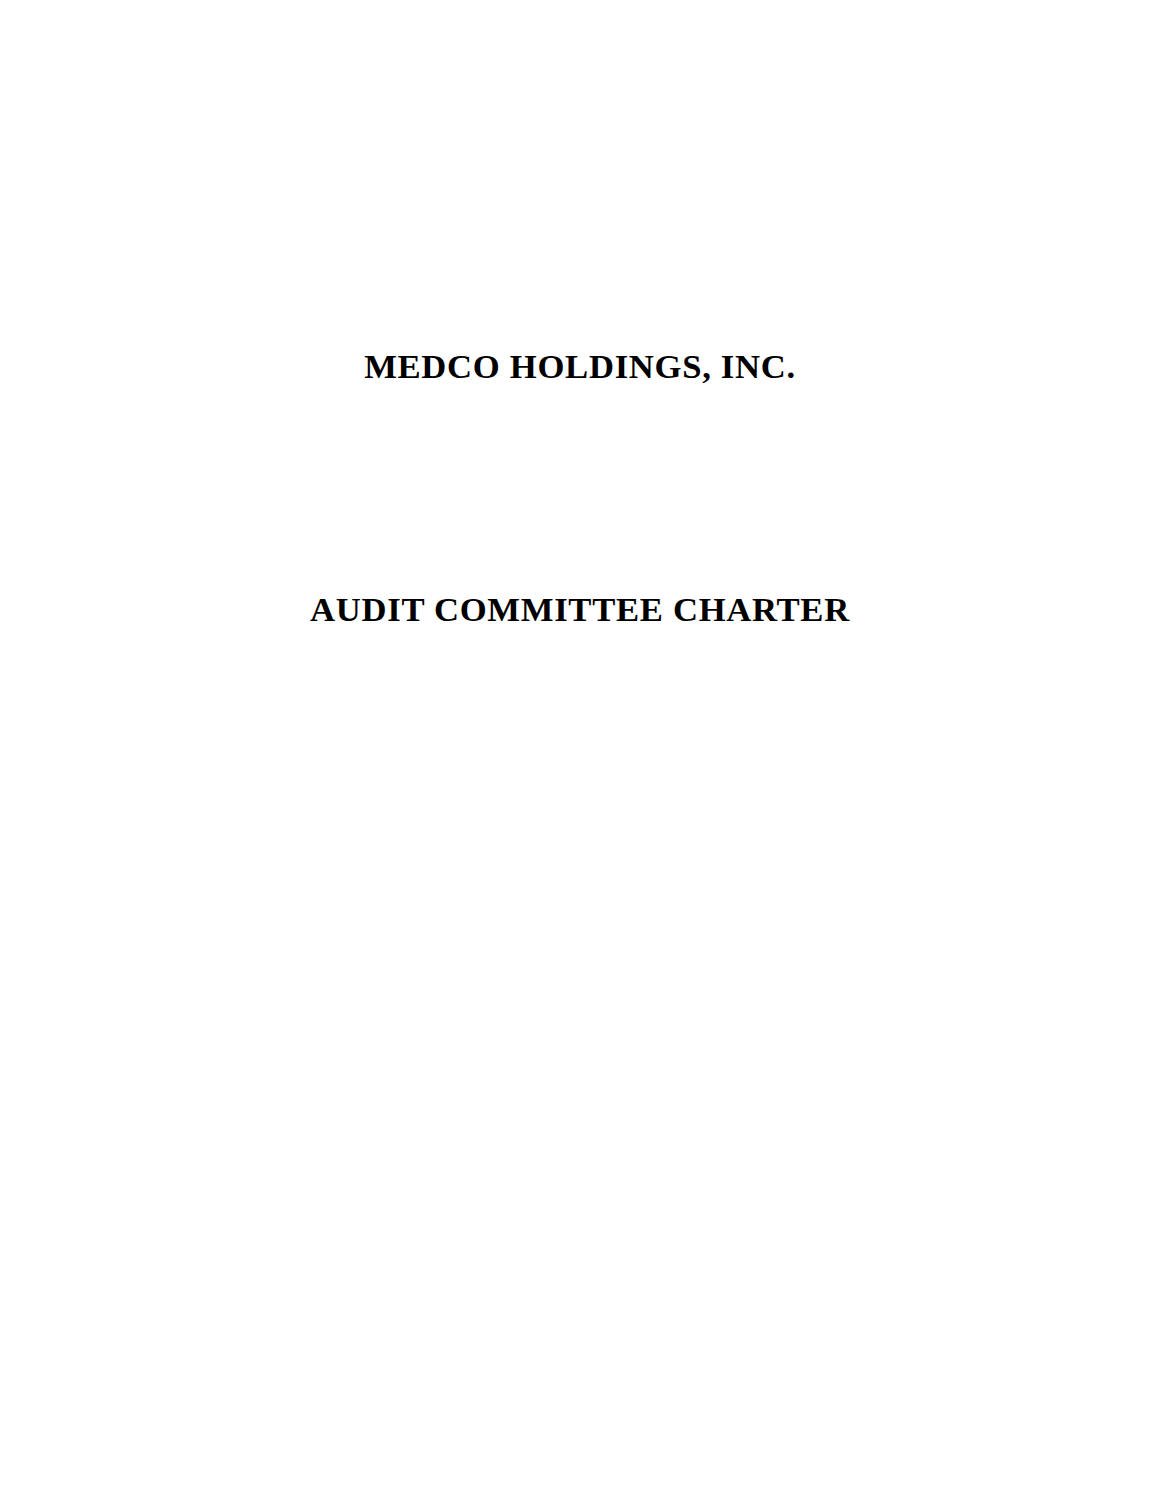MEDCO HOLDINGS, INC.
AUDIT COMMITTEE CHARTER